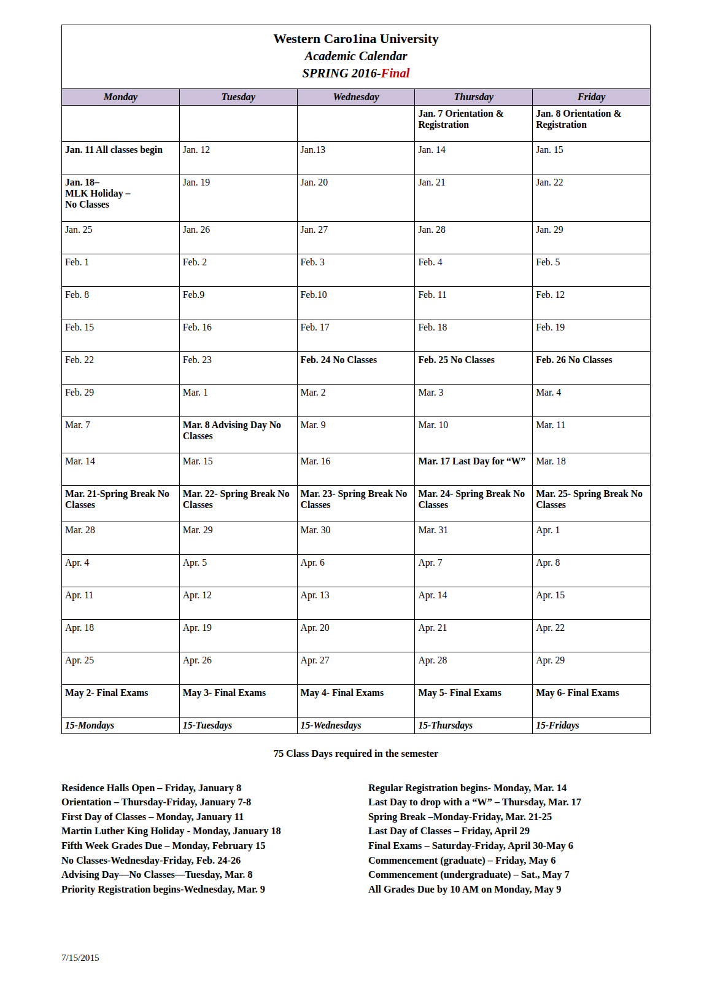Western Caro1ina University Academic Calendar SPRING 2016- Final
| Monday | Tuesday | Wednesday | Thursday | Friday |
| --- | --- | --- | --- | --- |
| | | | Jan. 7 Orientation & Registration | Jan. 8 Orientation & Registration |
| Jan. 11 All classes begin | Jan. 12 | Jan.13 | Jan. 14 | Jan. 15 |
| Jan. 18– MLK Holiday – No Classes | Jan. 19 | Jan. 20 | Jan. 21 | Jan. 22 |
| Jan. 25 | Jan. 26 | Jan. 27 | Jan. 28 | Jan. 29 |
| Feb. 1 | Feb. 2 | Feb. 3 | Feb. 4 | Feb. 5 |
| Feb. 8 | Feb.9 | Feb.10 | Feb. 11 | Feb. 12 |
| Feb. 15 | Feb. 16 | Feb. 17 | Feb. 18 | Feb. 19 |
| Feb. 22 | Feb. 23 | Feb. 24 No Classes | Feb. 25 No Classes | Feb. 26 No Classes |
| Feb. 29 | Mar. 1 | Mar. 2 | Mar. 3 | Mar. 4 |
| Mar. 7 | Mar. 8 Advising Day No Classes | Mar. 9 | Mar. 10 | Mar. 11 |
| Mar. 14 | Mar. 15 | Mar. 16 | Mar. 17 Last Day for “W” | Mar. 18 |
| Mar. 21-Spring Break No Classes | Mar. 22- Spring Break No Classes | Mar. 23- Spring Break No Classes | Mar. 24- Spring Break No Classes | Mar. 25- Spring Break No Classes |
| Mar. 28 | Mar. 29 | Mar. 30 | Mar. 31 | Apr. 1 |
| Apr. 4 | Apr. 5 | Apr. 6 | Apr. 7 | Apr. 8 |
| Apr. 11 | Apr. 12 | Apr. 13 | Apr. 14 | Apr. 15 |
| Apr. 18 | Apr. 19 | Apr. 20 | Apr. 21 | Apr. 22 |
| Apr. 25 | Apr. 26 | Apr. 27 | Apr. 28 | Apr. 29 |
| May 2- Final Exams | May 3- Final Exams | May 4- Final Exams | May 5- Final Exams | May 6- Final Exams |
| 15-Mondays | 15-Tuesdays | 15-Wednesdays | 15-Thursdays | 15-Fridays |
75 Class Days required in the semester
Residence Halls Open – Friday, January 8
Orientation – Thursday-Friday, January 7-8
First Day of Classes – Monday, January 11
Martin Luther King Holiday - Monday, January 18
Fifth Week Grades Due – Monday, February 15
No Classes-Wednesday-Friday, Feb. 24-26
Advising Day—No Classes—Tuesday, Mar. 8
Priority Registration begins-Wednesday, Mar. 9
Regular Registration begins- Monday, Mar. 14
Last Day to drop with a “W” – Thursday, Mar. 17
Spring Break –Monday-Friday, Mar. 21-25
Last Day of Classes – Friday, April 29
Final Exams – Saturday-Friday, April 30-May 6
Commencement (graduate) – Friday, May 6
Commencement (undergraduate) – Sat., May 7
All Grades Due by 10 AM on Monday, May 9
7/15/2015